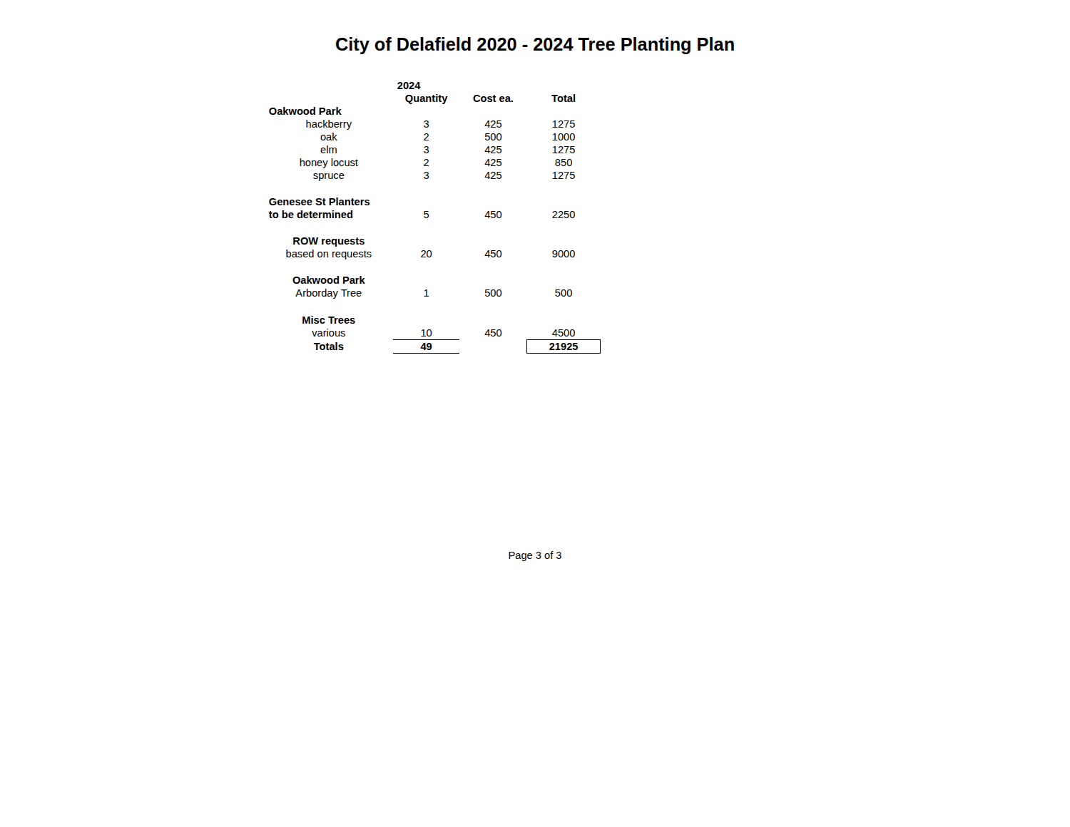City of Delafield 2020 - 2024 Tree Planting Plan
| | 2024 | | |
| | Quantity | Cost ea. | Total |
| Oakwood Park | | | |
| hackberry | 3 | 425 | 1275 |
| oak | 2 | 500 | 1000 |
| elm | 3 | 425 | 1275 |
| honey locust | 2 | 425 | 850 |
| spruce | 3 | 425 | 1275 |
| Genesee St Planters | | | |
| to be determined | 5 | 450 | 2250 |
| ROW requests | | | |
| based on requests | 20 | 450 | 9000 |
| Oakwood Park | | | |
| Arborday Tree | 1 | 500 | 500 |
| Misc Trees | | | |
| various | 10 | 450 | 4500 |
| Totals | 49 | | 21925 |
Page 3 of 3